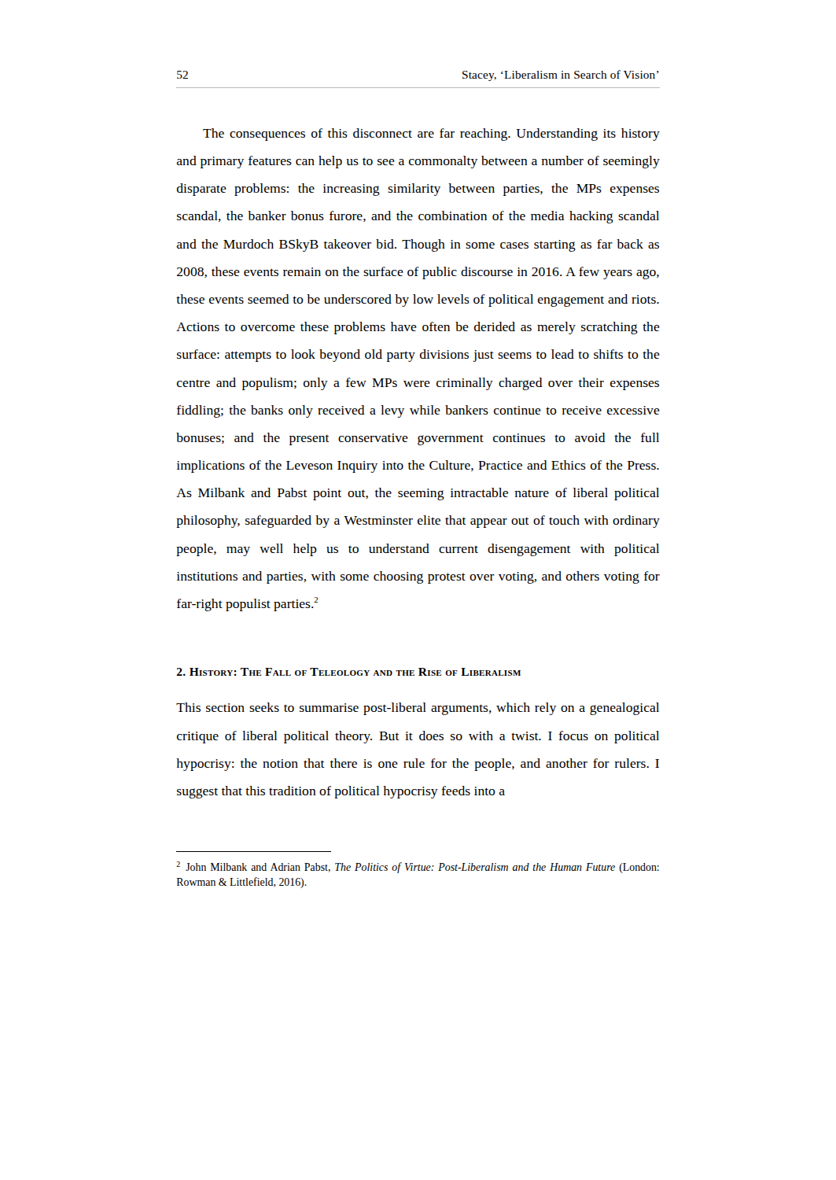52 Stacey, ‘Liberalism in Search of Vision’
The consequences of this disconnect are far reaching. Understanding its history and primary features can help us to see a commonalty between a number of seemingly disparate problems: the increasing similarity between parties, the MPs expenses scandal, the banker bonus furore, and the combination of the media hacking scandal and the Murdoch BSkyB takeover bid. Though in some cases starting as far back as 2008, these events remain on the surface of public discourse in 2016. A few years ago, these events seemed to be underscored by low levels of political engagement and riots. Actions to overcome these problems have often be derided as merely scratching the surface: attempts to look beyond old party divisions just seems to lead to shifts to the centre and populism; only a few MPs were criminally charged over their expenses fiddling; the banks only received a levy while bankers continue to receive excessive bonuses; and the present conservative government continues to avoid the full implications of the Leveson Inquiry into the Culture, Practice and Ethics of the Press. As Milbank and Pabst point out, the seeming intractable nature of liberal political philosophy, safeguarded by a Westminster elite that appear out of touch with ordinary people, may well help us to understand current disengagement with political institutions and parties, with some choosing protest over voting, and others voting for far-right populist parties.2
2. History: The Fall of Teleology and the Rise of Liberalism
This section seeks to summarise post-liberal arguments, which rely on a genealogical critique of liberal political theory. But it does so with a twist. I focus on political hypocrisy: the notion that there is one rule for the people, and another for rulers. I suggest that this tradition of political hypocrisy feeds into a
2 John Milbank and Adrian Pabst, The Politics of Virtue: Post-Liberalism and the Human Future (London: Rowman & Littlefield, 2016).